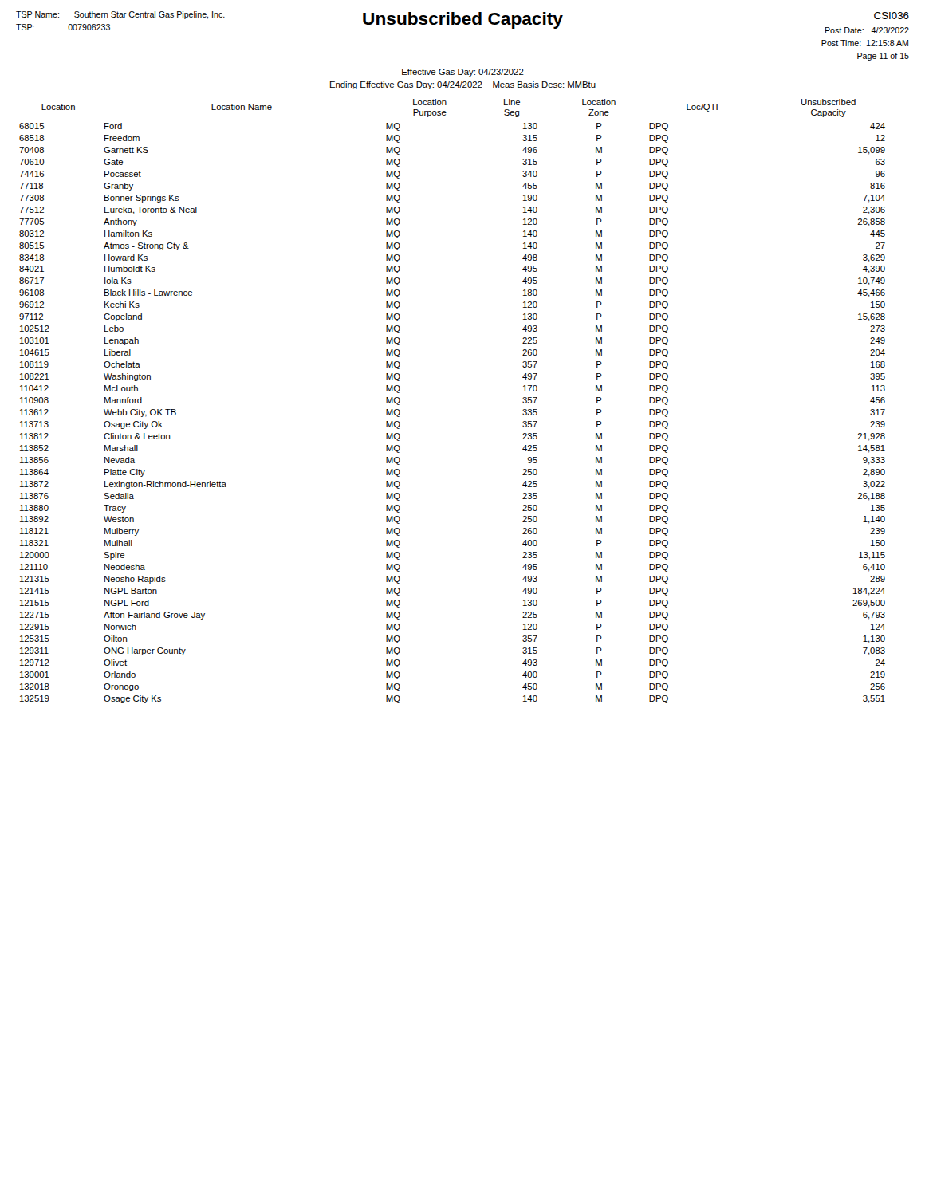| TSP Name: Southern Star Central Gas Pipeline, Inc. TSP: 007906233 | Unsubscribed Capacity | CSI036 Post Date: 4/23/2022 Post Time: 12:15:8 AM Page 11 of 15 |
Effective Gas Day: 04/23/2022
Ending Effective Gas Day: 04/24/2022 Meas Basis Desc: MMBtu
| Location | Location Name | Location Purpose | Line Seg | Location Zone | Loc/QTI | Unsubscribed Capacity |
| --- | --- | --- | --- | --- | --- | --- |
| 68015 | Ford | MQ | 130 | P | DPQ | 424 |
| 68518 | Freedom | MQ | 315 | P | DPQ | 12 |
| 70408 | Garnett KS | MQ | 496 | M | DPQ | 15,099 |
| 70610 | Gate | MQ | 315 | P | DPQ | 63 |
| 74416 | Pocasset | MQ | 340 | P | DPQ | 96 |
| 77118 | Granby | MQ | 455 | M | DPQ | 816 |
| 77308 | Bonner Springs Ks | MQ | 190 | M | DPQ | 7,104 |
| 77512 | Eureka, Toronto & Neal | MQ | 140 | M | DPQ | 2,306 |
| 77705 | Anthony | MQ | 120 | P | DPQ | 26,858 |
| 80312 | Hamilton Ks | MQ | 140 | M | DPQ | 445 |
| 80515 | Atmos - Strong Cty & | MQ | 140 | M | DPQ | 27 |
| 83418 | Howard Ks | MQ | 498 | M | DPQ | 3,629 |
| 84021 | Humboldt Ks | MQ | 495 | M | DPQ | 4,390 |
| 86717 | Iola Ks | MQ | 495 | M | DPQ | 10,749 |
| 96108 | Black Hills - Lawrence | MQ | 180 | M | DPQ | 45,466 |
| 96912 | Kechi Ks | MQ | 120 | P | DPQ | 150 |
| 97112 | Copeland | MQ | 130 | P | DPQ | 15,628 |
| 102512 | Lebo | MQ | 493 | M | DPQ | 273 |
| 103101 | Lenapah | MQ | 225 | M | DPQ | 249 |
| 104615 | Liberal | MQ | 260 | M | DPQ | 204 |
| 108119 | Ochelata | MQ | 357 | P | DPQ | 168 |
| 108221 | Washington | MQ | 497 | P | DPQ | 395 |
| 110412 | McLouth | MQ | 170 | M | DPQ | 113 |
| 110908 | Mannford | MQ | 357 | P | DPQ | 456 |
| 113612 | Webb City, OK TB | MQ | 335 | P | DPQ | 317 |
| 113713 | Osage City Ok | MQ | 357 | P | DPQ | 239 |
| 113812 | Clinton & Leeton | MQ | 235 | M | DPQ | 21,928 |
| 113852 | Marshall | MQ | 425 | M | DPQ | 14,581 |
| 113856 | Nevada | MQ | 95 | M | DPQ | 9,333 |
| 113864 | Platte City | MQ | 250 | M | DPQ | 2,890 |
| 113872 | Lexington-Richmond-Henrietta | MQ | 425 | M | DPQ | 3,022 |
| 113876 | Sedalia | MQ | 235 | M | DPQ | 26,188 |
| 113880 | Tracy | MQ | 250 | M | DPQ | 135 |
| 113892 | Weston | MQ | 250 | M | DPQ | 1,140 |
| 118121 | Mulberry | MQ | 260 | M | DPQ | 239 |
| 118321 | Mulhall | MQ | 400 | P | DPQ | 150 |
| 120000 | Spire | MQ | 235 | M | DPQ | 13,115 |
| 121110 | Neodesha | MQ | 495 | M | DPQ | 6,410 |
| 121315 | Neosho Rapids | MQ | 493 | M | DPQ | 289 |
| 121415 | NGPL Barton | MQ | 490 | P | DPQ | 184,224 |
| 121515 | NGPL Ford | MQ | 130 | P | DPQ | 269,500 |
| 122715 | Afton-Fairland-Grove-Jay | MQ | 225 | M | DPQ | 6,793 |
| 122915 | Norwich | MQ | 120 | P | DPQ | 124 |
| 125315 | Oilton | MQ | 357 | P | DPQ | 1,130 |
| 129311 | ONG Harper County | MQ | 315 | P | DPQ | 7,083 |
| 129712 | Olivet | MQ | 493 | M | DPQ | 24 |
| 130001 | Orlando | MQ | 400 | P | DPQ | 219 |
| 132018 | Oronogo | MQ | 450 | M | DPQ | 256 |
| 132519 | Osage City Ks | MQ | 140 | M | DPQ | 3,551 |